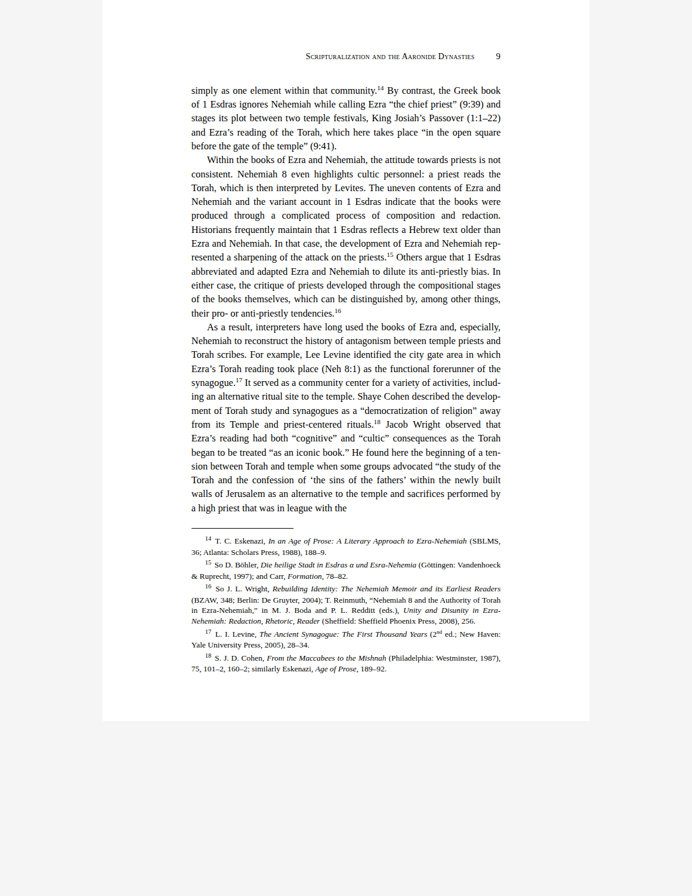Scripturalization and the Aaronide Dynasties 9
simply as one element within that community.14 By contrast, the Greek book of 1 Esdras ignores Nehemiah while calling Ezra “the chief priest” (9:39) and stages its plot between two temple festivals, King Josiah’s Passover (1:1–22) and Ezra’s reading of the Torah, which here takes place “in the open square before the gate of the temple” (9:41).
Within the books of Ezra and Nehemiah, the attitude towards priests is not consistent. Nehemiah 8 even highlights cultic personnel: a priest reads the Torah, which is then interpreted by Levites. The uneven contents of Ezra and Nehemiah and the variant account in 1 Esdras indicate that the books were produced through a complicated process of composition and redaction. Historians frequently maintain that 1 Esdras reflects a Hebrew text older than Ezra and Nehemiah. In that case, the development of Ezra and Nehemiah represented a sharpening of the attack on the priests.15 Others argue that 1 Esdras abbreviated and adapted Ezra and Nehemiah to dilute its anti-priestly bias. In either case, the critique of priests developed through the compositional stages of the books themselves, which can be distinguished by, among other things, their pro- or anti-priestly tendencies.16
As a result, interpreters have long used the books of Ezra and, especially, Nehemiah to reconstruct the history of antagonism between temple priests and Torah scribes. For example, Lee Levine identified the city gate area in which Ezra’s Torah reading took place (Neh 8:1) as the functional forerunner of the synagogue.17 It served as a community center for a variety of activities, including an alternative ritual site to the temple. Shaye Cohen described the development of Torah study and synagogues as a “democratization of religion” away from its Temple and priest-centered rituals.18 Jacob Wright observed that Ezra’s reading had both “cognitive” and “cultic” consequences as the Torah began to be treated “as an iconic book.” He found here the beginning of a tension between Torah and temple when some groups advocated “the study of the Torah and the confession of ‘the sins of the fathers’ within the newly built walls of Jerusalem as an alternative to the temple and sacrifices performed by a high priest that was in league with the
14 T. C. Eskenazi, In an Age of Prose: A Literary Approach to Ezra-Nehemiah (SBLMS, 36; Atlanta: Scholars Press, 1988), 188–9.
15 So D. Böhler, Die heilige Stadt in Esdras α und Esra-Nehemia (Göttingen: Vandenhoeck & Ruprecht, 1997); and Carr, Formation, 78–82.
16 So J. L. Wright, Rebuilding Identity: The Nehemiah Memoir and its Earliest Readers (BZAW, 348; Berlin: De Gruyter, 2004); T. Reinmuth, “Nehemiah 8 and the Authority of Torah in Ezra-Nehemiah,” in M. J. Boda and P. L. Redditt (eds.), Unity and Disunity in Ezra-Nehemiah: Redaction, Rhetoric, Reader (Sheffield: Sheffield Phoenix Press, 2008), 256.
17 L. I. Levine, The Ancient Synagogue: The First Thousand Years (2nd ed.; New Haven: Yale University Press, 2005), 28–34.
18 S. J. D. Cohen, From the Maccabees to the Mishnah (Philadelphia: Westminster, 1987), 75, 101–2, 160–2; similarly Eskenazi, Age of Prose, 189–92.